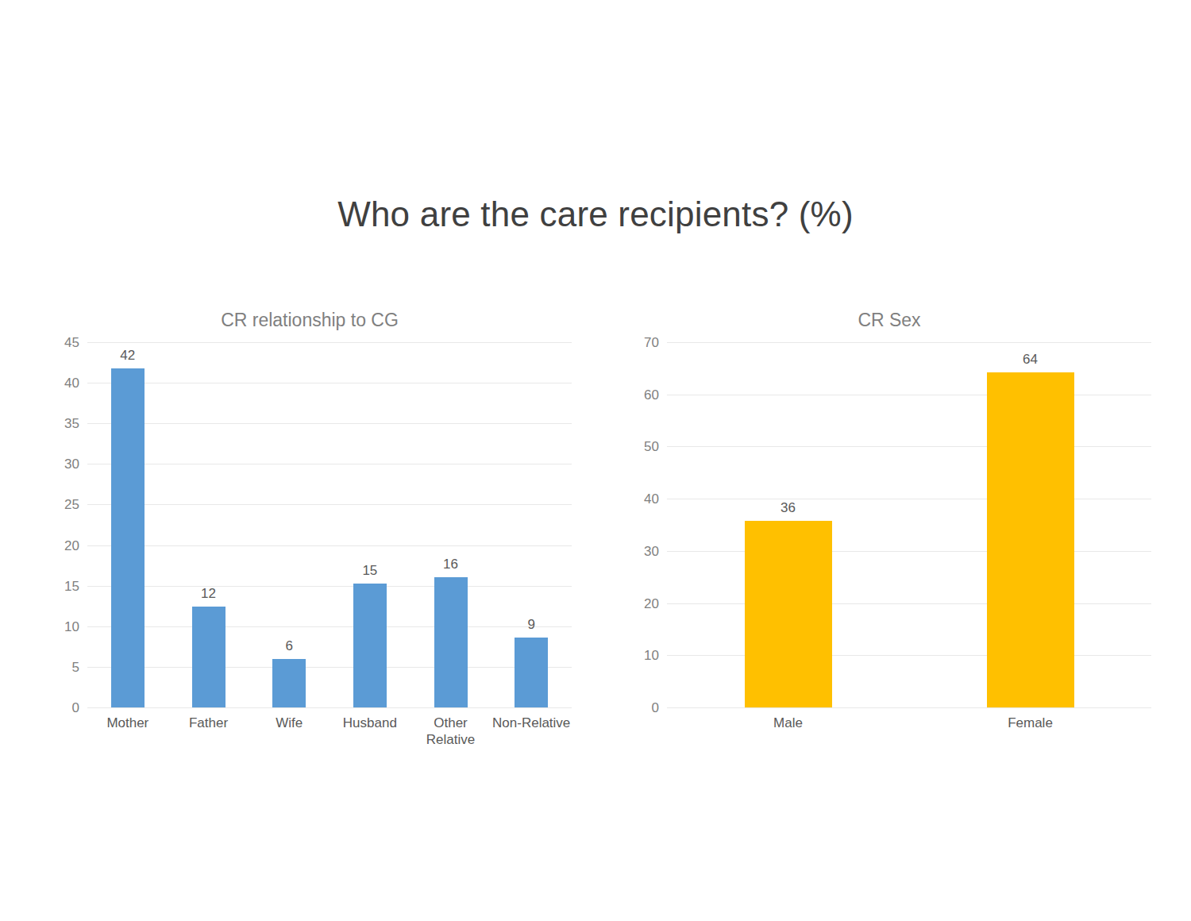Who are the care recipients? (%)
CR relationship to CG
45
40
35
30
25
20
15
10
5
0
42
12
6
15
16
9
Mother
Father
Wife
Husband
Other
Relative
Non-Relative
CR Sex
70
60
50
40
30
20
10
0
36
64
Male
Female